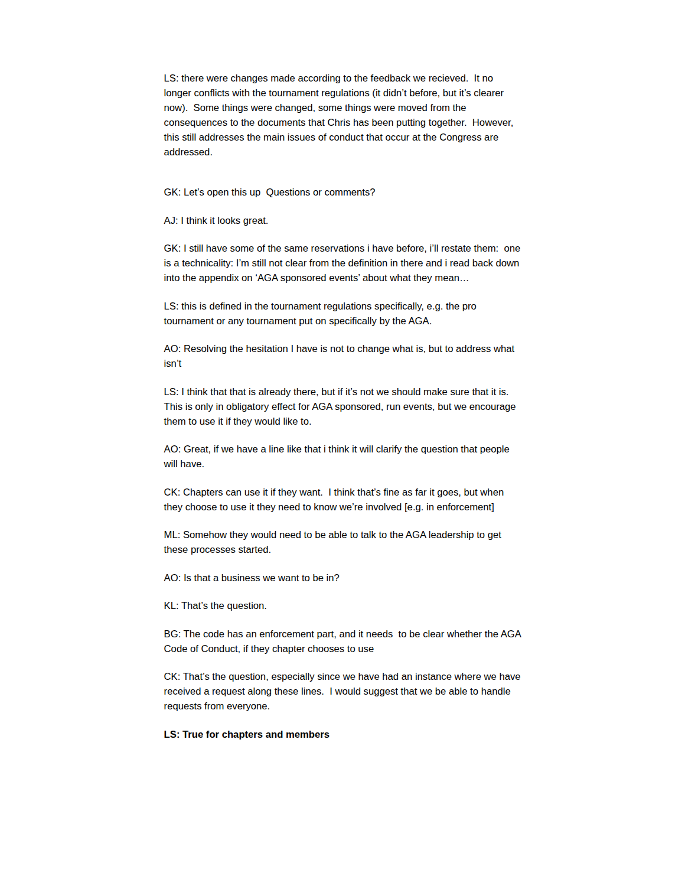LS: there were changes made according to the feedback we recieved. It no longer conflicts with the tournament regulations (it didn’t before, but it’s clearer now). Some things were changed, some things were moved from the consequences to the documents that Chris has been putting together. However, this still addresses the main issues of conduct that occur at the Congress are addressed.
GK: Let’s open this up Questions or comments?
AJ: I think it looks great.
GK: I still have some of the same reservations i have before, i’ll restate them: one is a technicality: I’m still not clear from the definition in there and i read back down into the appendix on ‘AGA sponsored events’ about what they mean…
LS: this is defined in the tournament regulations specifically, e.g. the pro tournament or any tournament put on specifically by the AGA.
AO: Resolving the hesitation I have is not to change what is, but to address what isn’t
LS: I think that that is already there, but if it’s not we should make sure that it is. This is only in obligatory effect for AGA sponsored, run events, but we encourage them to use it if they would like to.
AO: Great, if we have a line like that i think it will clarify the question that people will have.
CK: Chapters can use it if they want. I think that’s fine as far it goes, but when they choose to use it they need to know we’re involved [e.g. in enforcement]
ML: Somehow they would need to be able to talk to the AGA leadership to get these processes started.
AO: Is that a business we want to be in?
KL: That’s the question.
BG: The code has an enforcement part, and it needs to be clear whether the AGA Code of Conduct, if they chapter chooses to use
CK: That’s the question, especially since we have had an instance where we have received a request along these lines. I would suggest that we be able to handle requests from everyone.
LS: True for chapters and members